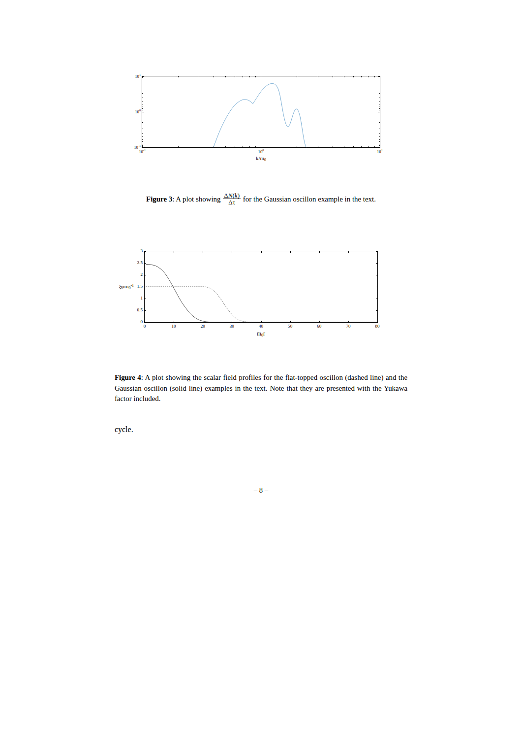101 100 10-1 10-1 100 101
k/m0
Figure 3: A plot showing ΔN(k) Δτ for the Gaussian oscillon example in the text.
3 2.5 2 1.5 1 0.5 0 0 10 20 30 40 50 60 70 80
ξφm0-1
m0r
Figure 4: A plot showing the scalar field profiles for the flat-topped oscillon (dashed line) and the Gaussian oscillon (solid line) examples in the text. Note that they are presented with the Yukawa factor included.
cycle.
– 8 –